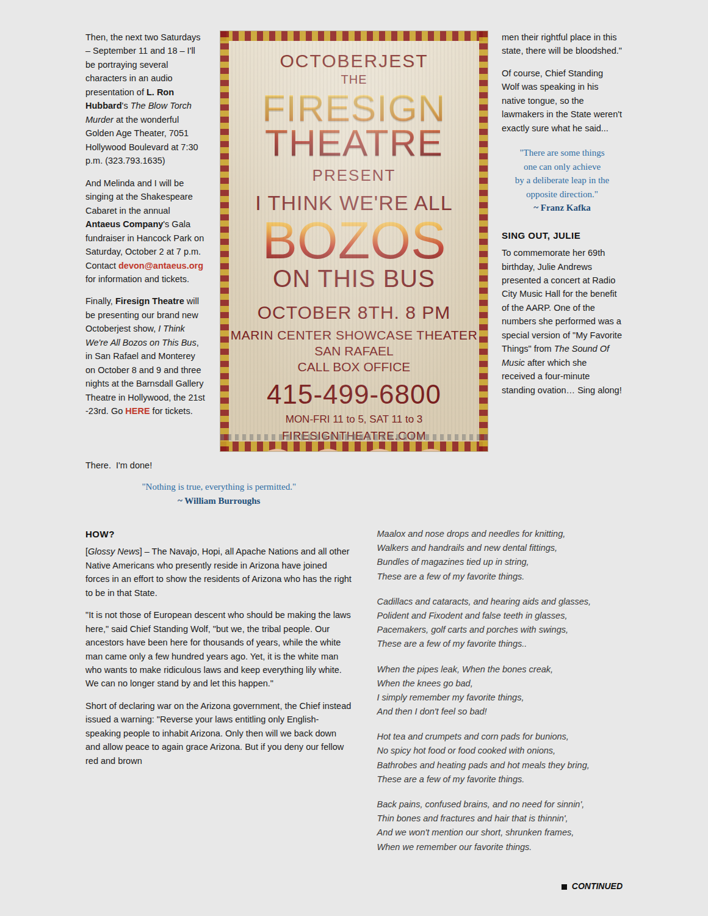Then, the next two Saturdays – September 11 and 18 – I'll be portraying several characters in an audio presentation of L. Ron Hubbard's The Blow Torch Murder at the wonderful Golden Age Theater, 7051 Hollywood Boulevard at 7:30 p.m. (323.793.1635)
And Melinda and I will be singing at the Shakespeare Cabaret in the annual Antaeus Company's Gala fundraiser in Hancock Park on Saturday, October 2 at 7 p.m. Contact devon@antaeus.org for information and tickets.
Finally, Firesign Theatre will be presenting our brand new Octoberjest show, I Think We're All Bozos on This Bus, in San Rafael and Monterey on October 8 and 9 and three nights at the Barnsdall Gallery Theatre in Hollywood, the 21st -23rd. Go HERE for tickets.
OCTOBERJEST
THE
FIRESIGN
THEATRE
PRESENT
I THINK WE'RE ALL
BOZOS
ON THIS BUS
OCTOBER 8TH. 8 PM
MARIN CENTER SHOWCASE THEATER
SAN RAFAEL
CALL BOX OFFICE
415-499-6800
MON-FRI 11 to 5, SAT 11 to 3
FIRESIGNTHEATRE.COM
men their rightful place in this state, there will be bloodshed."
Of course, Chief Standing Wolf was speaking in his native tongue, so the lawmakers in the State weren't exactly sure what he said...
"There are some things
one can only achieve
by a deliberate leap in the
opposite direction."
~ Franz Kafka
SING OUT, JULIE
To commemorate her 69th birthday, Julie Andrews presented a concert at Radio City Music Hall for the benefit of the AARP. One of the numbers she performed was a special version of "My Favorite Things" from The Sound Of Music after which she received a four-minute standing ovation… Sing along!
There. I'm done!
"Nothing is true, everything is permitted."
~ William Burroughs
HOW?
[Glossy News] – The Navajo, Hopi, all Apache Nations and all other Native Americans who presently reside in Arizona have joined forces in an effort to show the residents of Arizona who has the right to be in that State.
"It is not those of European descent who should be making the laws here," said Chief Standing Wolf, "but we, the tribal people. Our ancestors have been here for thousands of years, while the white man came only a few hundred years ago. Yet, it is the white man who wants to make ridiculous laws and keep everything lily white. We can no longer stand by and let this happen."
Short of declaring war on the Arizona government, the Chief instead issued a warning: "Reverse your laws entitling only English-speaking people to inhabit Arizona. Only then will we back down and allow peace to again grace Arizona. But if you deny our fellow red and brown
Maalox and nose drops and needles for knitting,
Walkers and handrails and new dental fittings,
Bundles of magazines tied up in string,
These are a few of my favorite things.
Cadillacs and cataracts, and hearing aids and glasses,
Polident and Fixodent and false teeth in glasses,
Pacemakers, golf carts and porches with swings,
These are a few of my favorite things..
When the pipes leak, When the bones creak,
When the knees go bad,
I simply remember my favorite things,
And then I don't feel so bad!
Hot tea and crumpets and corn pads for bunions,
No spicy hot food or food cooked with onions,
Bathrobes and heating pads and hot meals they bring,
These are a few of my favorite things.
Back pains, confused brains, and no need for sinnin',
Thin bones and fractures and hair that is thinnin',
And we won't mention our short, shrunken frames,
When we remember our favorite things.
CONTINUED